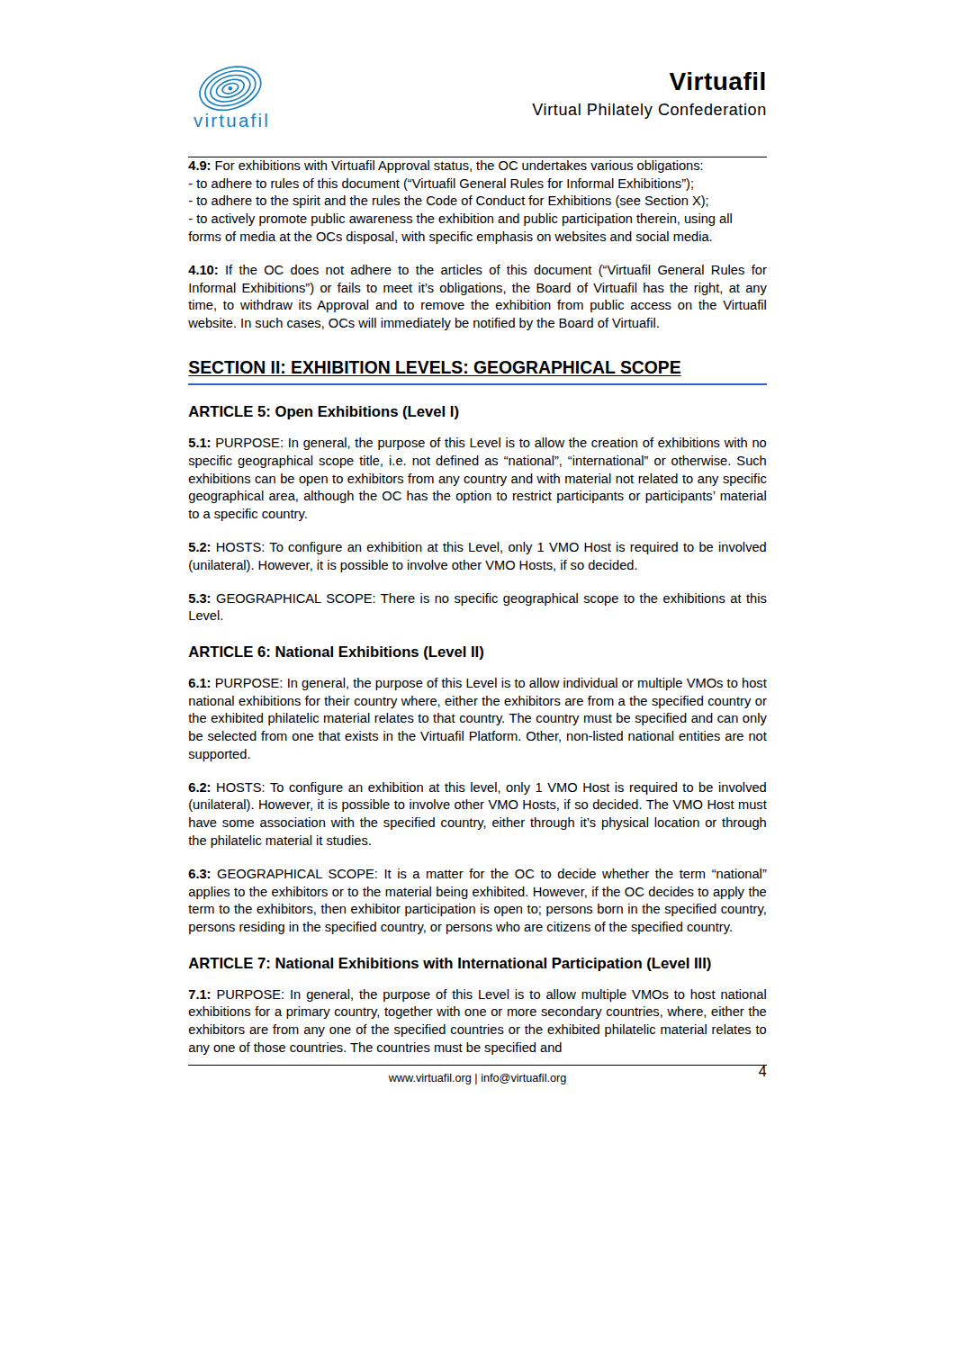virtuafil
Virtuafil
Virtual Philately Confederation
4.9: For exhibitions with Virtuafil Approval status, the OC undertakes various obligations:
- to adhere to rules of this document (“Virtuafil General Rules for Informal Exhibitions”);
- to adhere to the spirit and the rules the Code of Conduct for Exhibitions (see Section X);
- to actively promote public awareness the exhibition and public participation therein, using all forms of media at the OCs disposal, with specific emphasis on websites and social media.
4.10: If the OC does not adhere to the articles of this document (“Virtuafil General Rules for Informal Exhibitions”) or fails to meet it’s obligations, the Board of Virtuafil has the right, at any time, to withdraw its Approval and to remove the exhibition from public access on the Virtuafil website. In such cases, OCs will immediately be notified by the Board of Virtuafil.
SECTION II: EXHIBITION LEVELS: GEOGRAPHICAL SCOPE
ARTICLE 5: Open Exhibitions (Level I)
5.1: PURPOSE: In general, the purpose of this Level is to allow the creation of exhibitions with no specific geographical scope title, i.e. not defined as “national”, “international” or otherwise. Such exhibitions can be open to exhibitors from any country and with material not related to any specific geographical area, although the OC has the option to restrict participants or participants’ material to a specific country.
5.2: HOSTS: To configure an exhibition at this Level, only 1 VMO Host is required to be involved (unilateral). However, it is possible to involve other VMO Hosts, if so decided.
5.3: GEOGRAPHICAL SCOPE: There is no specific geographical scope to the exhibitions at this Level.
ARTICLE 6: National Exhibitions (Level II)
6.1: PURPOSE: In general, the purpose of this Level is to allow individual or multiple VMOs to host national exhibitions for their country where, either the exhibitors are from a the specified country or the exhibited philatelic material relates to that country. The country must be specified and can only be selected from one that exists in the Virtuafil Platform. Other, non-listed national entities are not supported.
6.2: HOSTS: To configure an exhibition at this level, only 1 VMO Host is required to be involved (unilateral). However, it is possible to involve other VMO Hosts, if so decided. The VMO Host must have some association with the specified country, either through it’s physical location or through the philatelic material it studies.
6.3: GEOGRAPHICAL SCOPE: It is a matter for the OC to decide whether the term “national” applies to the exhibitors or to the material being exhibited. However, if the OC decides to apply the term to the exhibitors, then exhibitor participation is open to; persons born in the specified country, persons residing in the specified country, or persons who are citizens of the specified country.
ARTICLE 7: National Exhibitions with International Participation (Level III)
7.1: PURPOSE: In general, the purpose of this Level is to allow multiple VMOs to host national exhibitions for a primary country, together with one or more secondary countries, where, either the exhibitors are from any one of the specified countries or the exhibited philatelic material relates to any one of those countries. The countries must be specified and
www.virtuafil.org | info@virtuafil.org
4